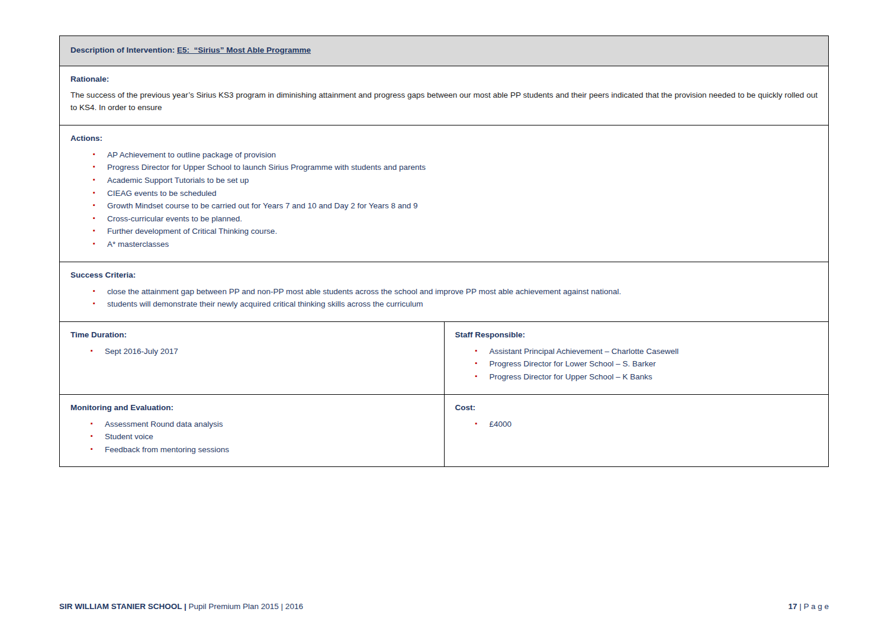| Description of Intervention: E5: “Sirius” Most Able Programme |
| Rationale: The success of the previous year’s Sirius KS3 program in diminishing attainment and progress gaps between our most able PP students and their peers indicated that the provision needed to be quickly rolled out to KS4. In order to ensure |
| Actions: AP Achievement to outline package of provision Progress Director for Upper School to launch Sirius Programme with students and parents Academic Support Tutorials to be set up CIEAG events to be scheduled Growth Mindset course to be carried out for Years 7 and 10 and Day 2 for Years 8 and 9 Cross-curricular events to be planned. Further development of Critical Thinking course. A* masterclasses |
| Success Criteria: close the attainment gap between PP and non-PP most able students across the school and improve PP most able achievement against national. students will demonstrate their newly acquired critical thinking skills across the curriculum |
| Time Duration: Sept 2016-July 2017 | Staff Responsible: Assistant Principal Achievement – Charlotte Casewell Progress Director for Lower School – S. Barker Progress Director for Upper School – K Banks |
| Monitoring and Evaluation: Assessment Round data analysis Student voice Feedback from mentoring sessions | Cost: £4000 |
SIR WILLIAM STANIER SCHOOL | Pupil Premium Plan 2015 | 2016
17 | P a g e